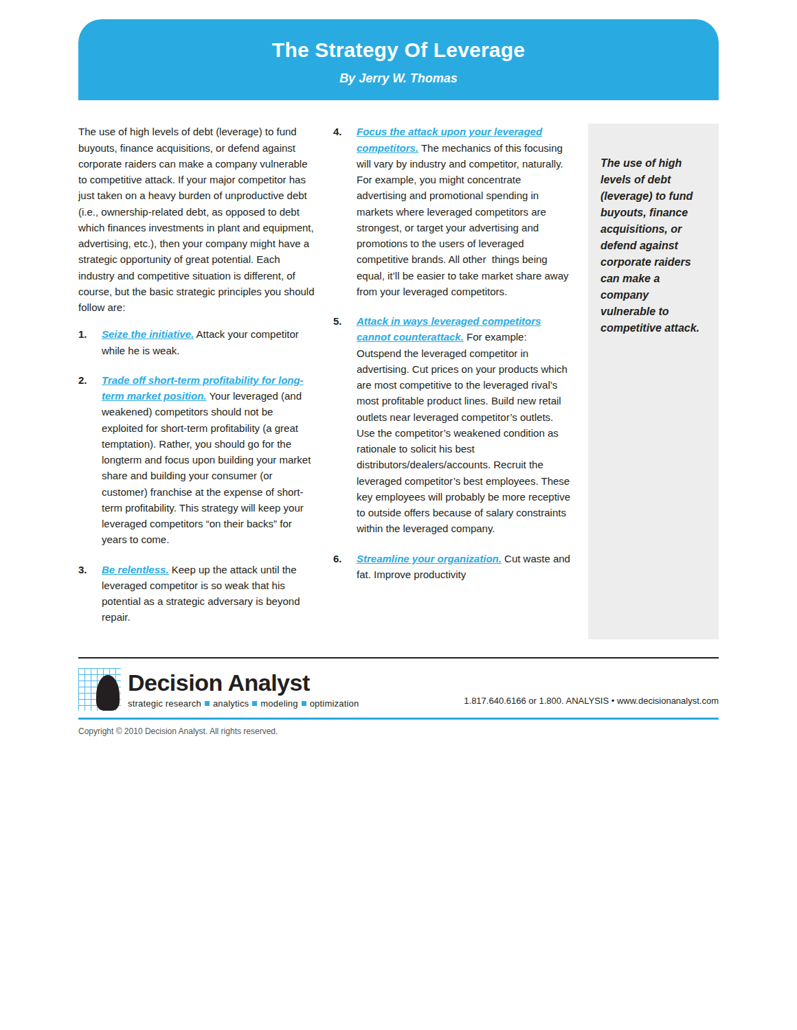The Strategy Of Leverage
By Jerry W. Thomas
The use of high levels of debt (leverage) to fund buyouts, finance acquisitions, or defend against corporate raiders can make a company vulnerable to competitive attack. If your major competitor has just taken on a heavy burden of unproductive debt (i.e., ownership-related debt, as opposed to debt which finances investments in plant and equipment, advertising, etc.), then your company might have a strategic opportunity of great potential. Each industry and competitive situation is different, of course, but the basic strategic principles you should follow are:
Seize the initiative. Attack your competitor while he is weak.
Trade off short-term profitability for long-term market position. Your leveraged (and weakened) competitors should not be exploited for short-term profitability (a great temptation). Rather, you should go for the longterm and focus upon building your market share and building your consumer (or customer) franchise at the expense of short-term profitability. This strategy will keep your leveraged competitors “on their backs” for years to come.
Be relentless. Keep up the attack until the leveraged competitor is so weak that his potential as a strategic adversary is beyond repair.
Focus the attack upon your leveraged competitors. The mechanics of this focusing will vary by industry and competitor, naturally. For example, you might concentrate advertising and promotional spending in markets where leveraged competitors are strongest, or target your advertising and promotions to the users of leveraged competitive brands. All other things being equal, it’ll be easier to take market share away from your leveraged competitors.
Attack in ways leveraged competitors cannot counterattack. For example: Outspend the leveraged competitor in advertising. Cut prices on your products which are most competitive to the leveraged rival’s most profitable product lines. Build new retail outlets near leveraged competitor’s outlets. Use the competitor’s weakened condition as rationale to solicit his best distributors/dealers/accounts. Recruit the leveraged competitor’s best employees. These key employees will probably be more receptive to outside offers because of salary constraints within the leveraged company.
Streamline your organization. Cut waste and fat. Improve productivity
The use of high levels of debt (leverage) to fund buyouts, finance acquisitions, or defend against corporate raiders can make a company vulnerable to competitive attack.
Decision Analyst
strategic research analytics modeling optimization
1.817.640.6166 or 1.800. ANALYSIS • www.decisionanalyst.com
Copyright © 2010 Decision Analyst. All rights reserved.